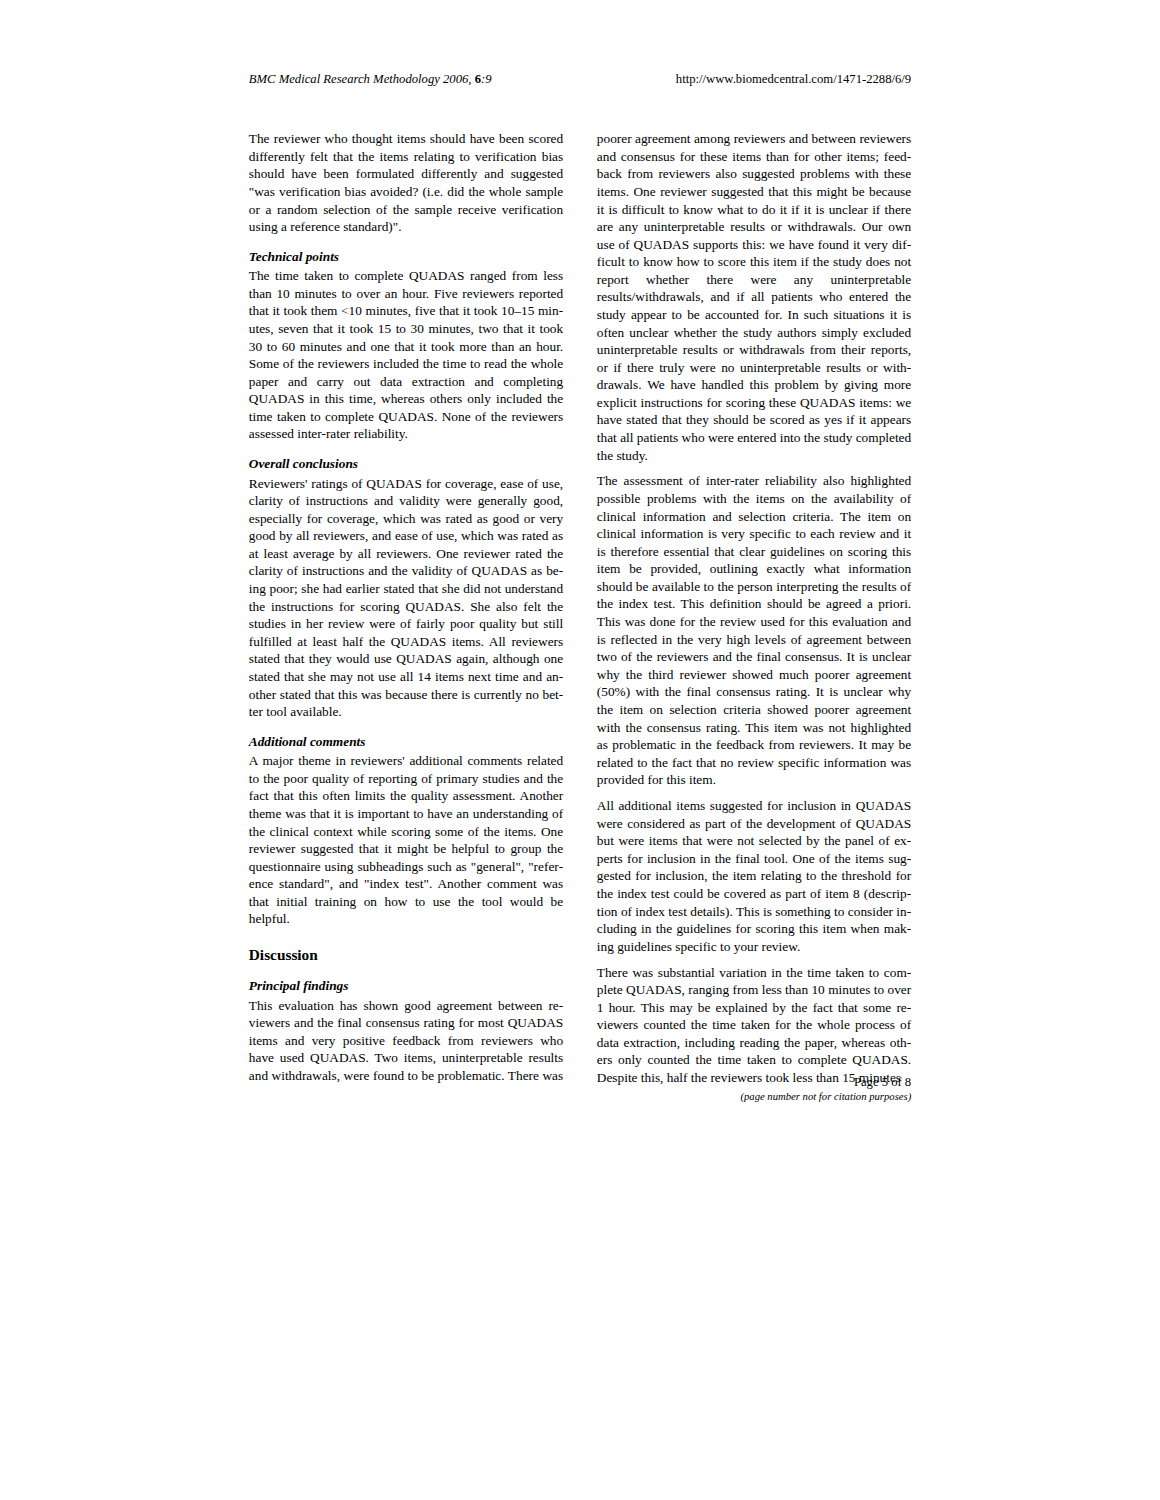BMC Medical Research Methodology 2006, 6:9
http://www.biomedcentral.com/1471-2288/6/9
The reviewer who thought items should have been scored differently felt that the items relating to verification bias should have been formulated differently and suggested "was verification bias avoided? (i.e. did the whole sample or a random selection of the sample receive verification using a reference standard)".
Technical points
The time taken to complete QUADAS ranged from less than 10 minutes to over an hour. Five reviewers reported that it took them <10 minutes, five that it took 10–15 minutes, seven that it took 15 to 30 minutes, two that it took 30 to 60 minutes and one that it took more than an hour. Some of the reviewers included the time to read the whole paper and carry out data extraction and completing QUADAS in this time, whereas others only included the time taken to complete QUADAS. None of the reviewers assessed inter-rater reliability.
Overall conclusions
Reviewers' ratings of QUADAS for coverage, ease of use, clarity of instructions and validity were generally good, especially for coverage, which was rated as good or very good by all reviewers, and ease of use, which was rated as at least average by all reviewers. One reviewer rated the clarity of instructions and the validity of QUADAS as being poor; she had earlier stated that she did not understand the instructions for scoring QUADAS. She also felt the studies in her review were of fairly poor quality but still fulfilled at least half the QUADAS items. All reviewers stated that they would use QUADAS again, although one stated that she may not use all 14 items next time and another stated that this was because there is currently no better tool available.
Additional comments
A major theme in reviewers' additional comments related to the poor quality of reporting of primary studies and the fact that this often limits the quality assessment. Another theme was that it is important to have an understanding of the clinical context while scoring some of the items. One reviewer suggested that it might be helpful to group the questionnaire using subheadings such as "general", "reference standard", and "index test". Another comment was that initial training on how to use the tool would be helpful.
Discussion
Principal findings
This evaluation has shown good agreement between reviewers and the final consensus rating for most QUADAS items and very positive feedback from reviewers who have used QUADAS. Two items, uninterpretable results and withdrawals, were found to be problematic. There was poorer agreement among reviewers and between reviewers and consensus for these items than for other items; feedback from reviewers also suggested problems with these items. One reviewer suggested that this might be because it is difficult to know what to do it if it is unclear if there are any uninterpretable results or withdrawals. Our own use of QUADAS supports this: we have found it very difficult to know how to score this item if the study does not report whether there were any uninterpretable results/withdrawals, and if all patients who entered the study appear to be accounted for. In such situations it is often unclear whether the study authors simply excluded uninterpretable results or withdrawals from their reports, or if there truly were no uninterpretable results or withdrawals. We have handled this problem by giving more explicit instructions for scoring these QUADAS items: we have stated that they should be scored as yes if it appears that all patients who were entered into the study completed the study.
The assessment of inter-rater reliability also highlighted possible problems with the items on the availability of clinical information and selection criteria. The item on clinical information is very specific to each review and it is therefore essential that clear guidelines on scoring this item be provided, outlining exactly what information should be available to the person interpreting the results of the index test. This definition should be agreed a priori. This was done for the review used for this evaluation and is reflected in the very high levels of agreement between two of the reviewers and the final consensus. It is unclear why the third reviewer showed much poorer agreement (50%) with the final consensus rating. It is unclear why the item on selection criteria showed poorer agreement with the consensus rating. This item was not highlighted as problematic in the feedback from reviewers. It may be related to the fact that no review specific information was provided for this item.
All additional items suggested for inclusion in QUADAS were considered as part of the development of QUADAS but were items that were not selected by the panel of experts for inclusion in the final tool. One of the items suggested for inclusion, the item relating to the threshold for the index test could be covered as part of item 8 (description of index test details). This is something to consider including in the guidelines for scoring this item when making guidelines specific to your review.
There was substantial variation in the time taken to complete QUADAS, ranging from less than 10 minutes to over 1 hour. This may be explained by the fact that some reviewers counted the time taken for the whole process of data extraction, including reading the paper, whereas others only counted the time taken to complete QUADAS. Despite this, half the reviewers took less than 15 minutes
Page 5 of 8
(page number not for citation purposes)